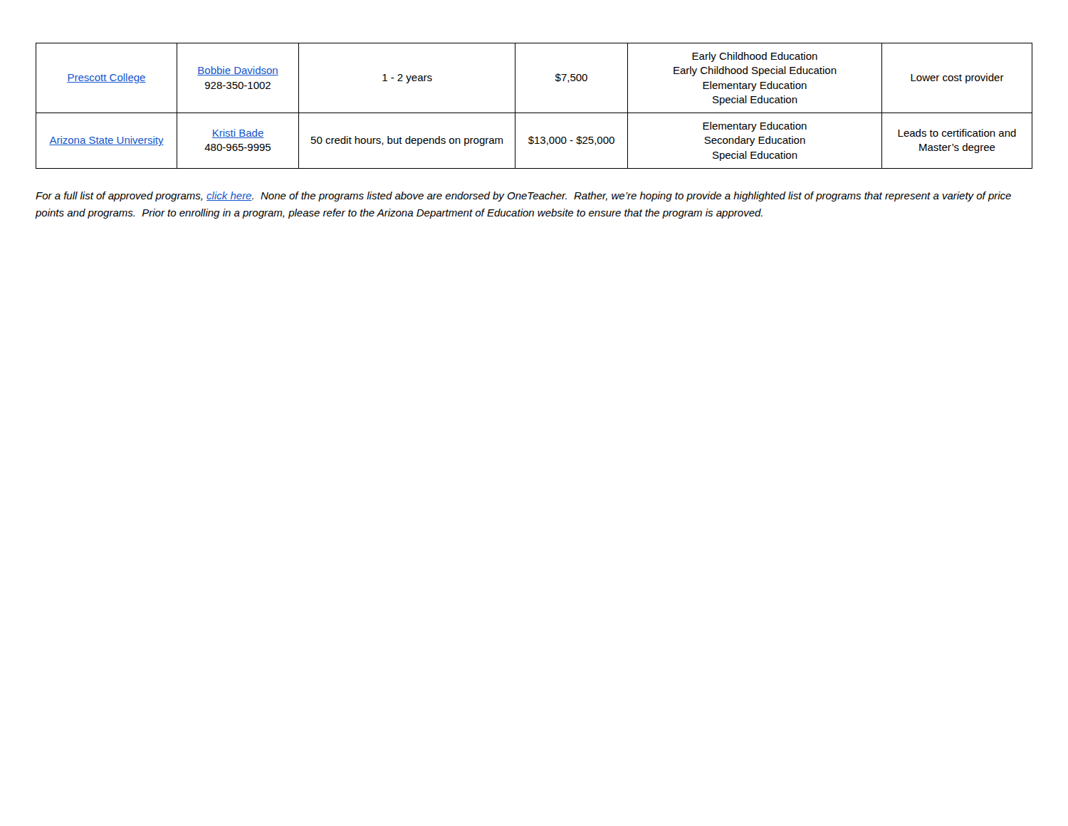| Prescott College | Bobbie Davidson 928-350-1002 | 1 - 2 years | $7,500 | Early Childhood Education Early Childhood Special Education Elementary Education Special Education | Lower cost provider |
| Arizona State University | Kristi Bade 480-965-9995 | 50 credit hours, but depends on program | $13,000 - $25,000 | Elementary Education Secondary Education Special Education | Leads to certification and Master’s degree |
For a full list of approved programs, click here. None of the programs listed above are endorsed by OneTeacher. Rather, we’re hoping to provide a highlighted list of programs that represent a variety of price points and programs. Prior to enrolling in a program, please refer to the Arizona Department of Education website to ensure that the program is approved.